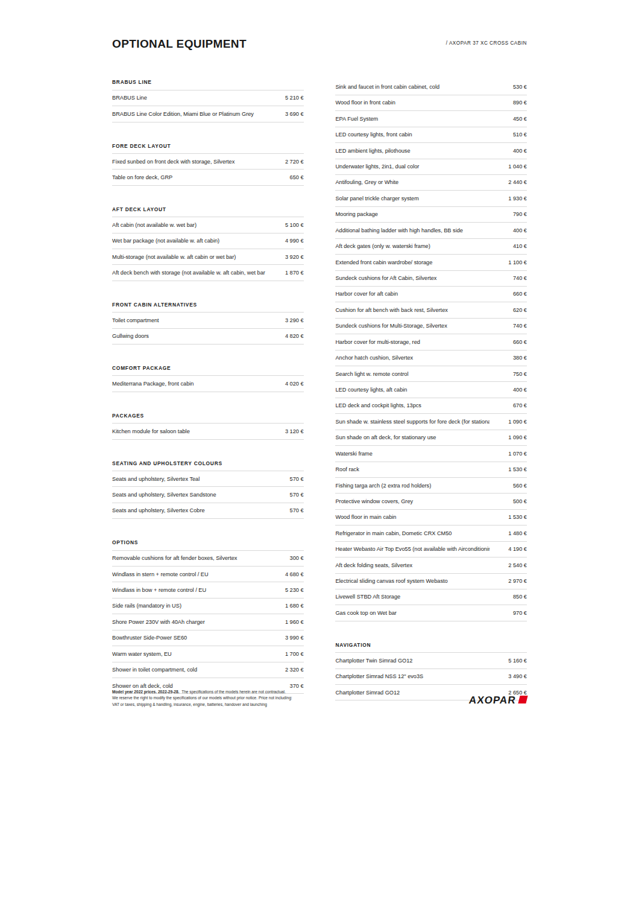Optional Equipment
/ Axopar 37 XC Cross Cabin
Brabus Line
| BRABUS Line | 5 210 € |
| BRABUS Line Color Edition, Miami Blue or Platinum Grey | 3 690 € |
Fore Deck Layout
| Fixed sunbed on front deck with storage, Silvertex | 2 720 € |
| Table on fore deck, GRP | 650 € |
Aft Deck Layout
| Aft cabin (not available w. wet bar) | 5 100 € |
| Wet bar package (not available w. aft cabin) | 4 990 € |
| Multi-storage (not available w. aft cabin or wet bar) | 3 920 € |
| Aft deck bench with storage (not available w. aft cabin, wet bar or multi-storage) | 1 870 € |
Front Cabin Alternatives
| Toilet compartment | 3 290 € |
| Gullwing doors | 4 820 € |
Comfort Package
| Mediterrana Package, front cabin | 4 020 € |
Packages
| Kitchen module for saloon table | 3 120 € |
Seating and Upholstery Colours
| Seats and upholstery, Silvertex Teal | 570 € |
| Seats and upholstery, Silvertex Sandstone | 570 € |
| Seats and upholstery, Silvertex Cobre | 570 € |
Options
| Removable cushions for aft fender boxes, Silvertex | 300 € |
| Windlass in stern + remote control / EU | 4 680 € |
| Windlass in bow + remote control / EU | 5 230 € |
| Side rails (mandatory in US) | 1 680 € |
| Shore Power 230V with 40Ah charger | 1 960 € |
| Bowthruster Side-Power SE60 | 3 990 € |
| Warm water system, EU | 1 700 € |
| Shower in toilet compartment, cold | 2 320 € |
| Shower on aft deck, cold | 370 € |
| Sink and faucet in front cabin cabinet, cold | 530 € |
| Wood floor in front cabin | 890 € |
| EPA Fuel System | 450 € |
| LED courtesy lights, front cabin | 510 € |
| LED ambient lights, pilothouse | 400 € |
| Underwater lights, 2in1, dual color | 1 040 € |
| Antifouling, Grey or White | 2 440 € |
| Solar panel trickle charger system | 1 930 € |
| Mooring package | 790 € |
| Additional bathing ladder with high handles, BB side | 400 € |
| Aft deck gates (only w. waterski frame) | 410 € |
| Extended front cabin wardrobe/ storage | 1 100 € |
| Sundeck cushions for Aft Cabin, Silvertex | 740 € |
| Harbor cover for aft cabin | 660 € |
| Cushion for aft bench with back rest, Silvertex | 620 € |
| Sundeck cushions for Multi-Storage, Silvertex | 740 € |
| Harbor cover for multi-storage, red | 660 € |
| Anchor hatch cushion, Silvertex | 380 € |
| Search light w. remote control | 750 € |
| LED courtesy lights, aft cabin | 400 € |
| LED deck and cockpit lights, 13pcs | 670 € |
| Sun shade w. stainless steel supports for fore deck (for stationary use) | 1 090 € |
| Sun shade on aft deck, for stationary use | 1 090 € |
| Waterski frame | 1 070 € |
| Roof rack | 1 530 € |
| Fishing targa arch (2 extra rod holders) | 560 € |
| Protective window covers, Grey | 500 € |
| Wood floor in main cabin | 1 530 € |
| Refrigerator in main cabin, Dometic CRX CM50 | 1 480 € |
| Heater Webasto Air Top Evo55 (not available with Airconditioning) | 4 190 € |
| Aft deck folding seats, Silvertex | 2 540 € |
| Electrical sliding canvas roof system Webasto | 2 970 € |
| Livewell STBD Aft Storage | 850 € |
| Gas cook top on Wet bar | 970 € |
Navigation
| Chartplotter Twin Simrad GO12 | 5 160 € |
| Chartplotter Simrad NSS 12" evo3S | 3 490 € |
| Chartplotter Simrad GO12 | 2 650 € |
Model year 2022 prices. 2022-29-28. The specifications of the models herein are not contractual.
We reserve the right to modify the specifications of our models without prior notice. Price not including:
VAT or taxes, shipping & handling, insurance, engine, batteries, handover and launching
AXOPAR